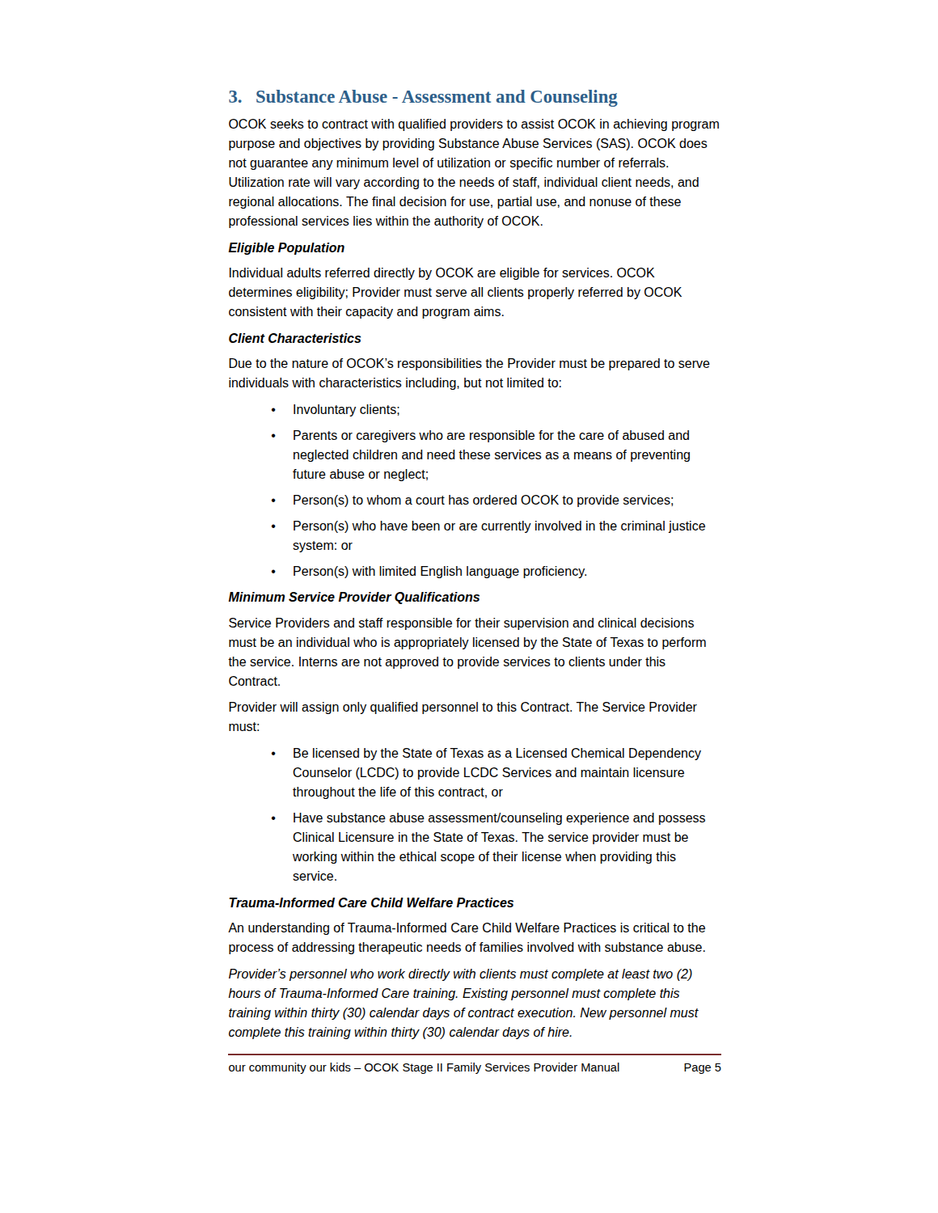3. Substance Abuse - Assessment and Counseling
OCOK seeks to contract with qualified providers to assist OCOK in achieving program purpose and objectives by providing Substance Abuse Services (SAS). OCOK does not guarantee any minimum level of utilization or specific number of referrals. Utilization rate will vary according to the needs of staff, individual client needs, and regional allocations. The final decision for use, partial use, and nonuse of these professional services lies within the authority of OCOK.
Eligible Population
Individual adults referred directly by OCOK are eligible for services. OCOK determines eligibility; Provider must serve all clients properly referred by OCOK consistent with their capacity and program aims.
Client Characteristics
Due to the nature of OCOK’s responsibilities the Provider must be prepared to serve individuals with characteristics including, but not limited to:
Involuntary clients;
Parents or caregivers who are responsible for the care of abused and neglected children and need these services as a means of preventing future abuse or neglect;
Person(s) to whom a court has ordered OCOK to provide services;
Person(s) who have been or are currently involved in the criminal justice system: or
Person(s) with limited English language proficiency.
Minimum Service Provider Qualifications
Service Providers and staff responsible for their supervision and clinical decisions must be an individual who is appropriately licensed by the State of Texas to perform the service. Interns are not approved to provide services to clients under this Contract.
Provider will assign only qualified personnel to this Contract. The Service Provider must:
Be licensed by the State of Texas as a Licensed Chemical Dependency Counselor (LCDC) to provide LCDC Services and maintain licensure throughout the life of this contract, or
Have substance abuse assessment/counseling experience and possess Clinical Licensure in the State of Texas. The service provider must be working within the ethical scope of their license when providing this service.
Trauma-Informed Care Child Welfare Practices
An understanding of Trauma-Informed Care Child Welfare Practices is critical to the process of addressing therapeutic needs of families involved with substance abuse.
Provider’s personnel who work directly with clients must complete at least two (2) hours of Trauma-Informed Care training. Existing personnel must complete this training within thirty (30) calendar days of contract execution. New personnel must complete this training within thirty (30) calendar days of hire.
our community our kids – OCOK Stage II Family Services Provider Manual Page 5